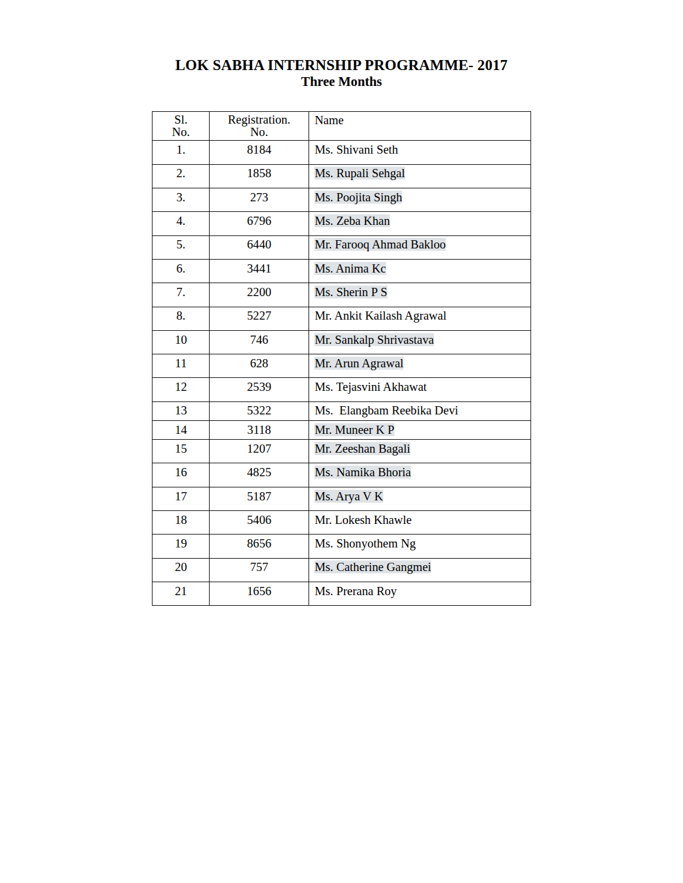LOK SABHA INTERNSHIP PROGRAMME- 2017
Three Months
| Sl. No. | Registration. No. | Name |
| --- | --- | --- |
| 1. | 8184 | Ms. Shivani Seth |
| 2. | 1858 | Ms. Rupali Sehgal |
| 3. | 273 | Ms. Poojita Singh |
| 4. | 6796 | Ms. Zeba Khan |
| 5. | 6440 | Mr. Farooq Ahmad Bakloo |
| 6. | 3441 | Ms. Anima Kc |
| 7. | 2200 | Ms. Sherin P S |
| 8. | 5227 | Mr. Ankit Kailash Agrawal |
| 10 | 746 | Mr. Sankalp Shrivastava |
| 11 | 628 | Mr. Arun Agrawal |
| 12 | 2539 | Ms. Tejasvini Akhawat |
| 13 | 5322 | Ms. Elangbam Reebika Devi |
| 14 | 3118 | Mr. Muneer K P |
| 15 | 1207 | Mr. Zeeshan Bagali |
| 16 | 4825 | Ms. Namika Bhoria |
| 17 | 5187 | Ms. Arya V K |
| 18 | 5406 | Mr. Lokesh Khawle |
| 19 | 8656 | Ms. Shonyothem Ng |
| 20 | 757 | Ms. Catherine Gangmei |
| 21 | 1656 | Ms. Prerana Roy |